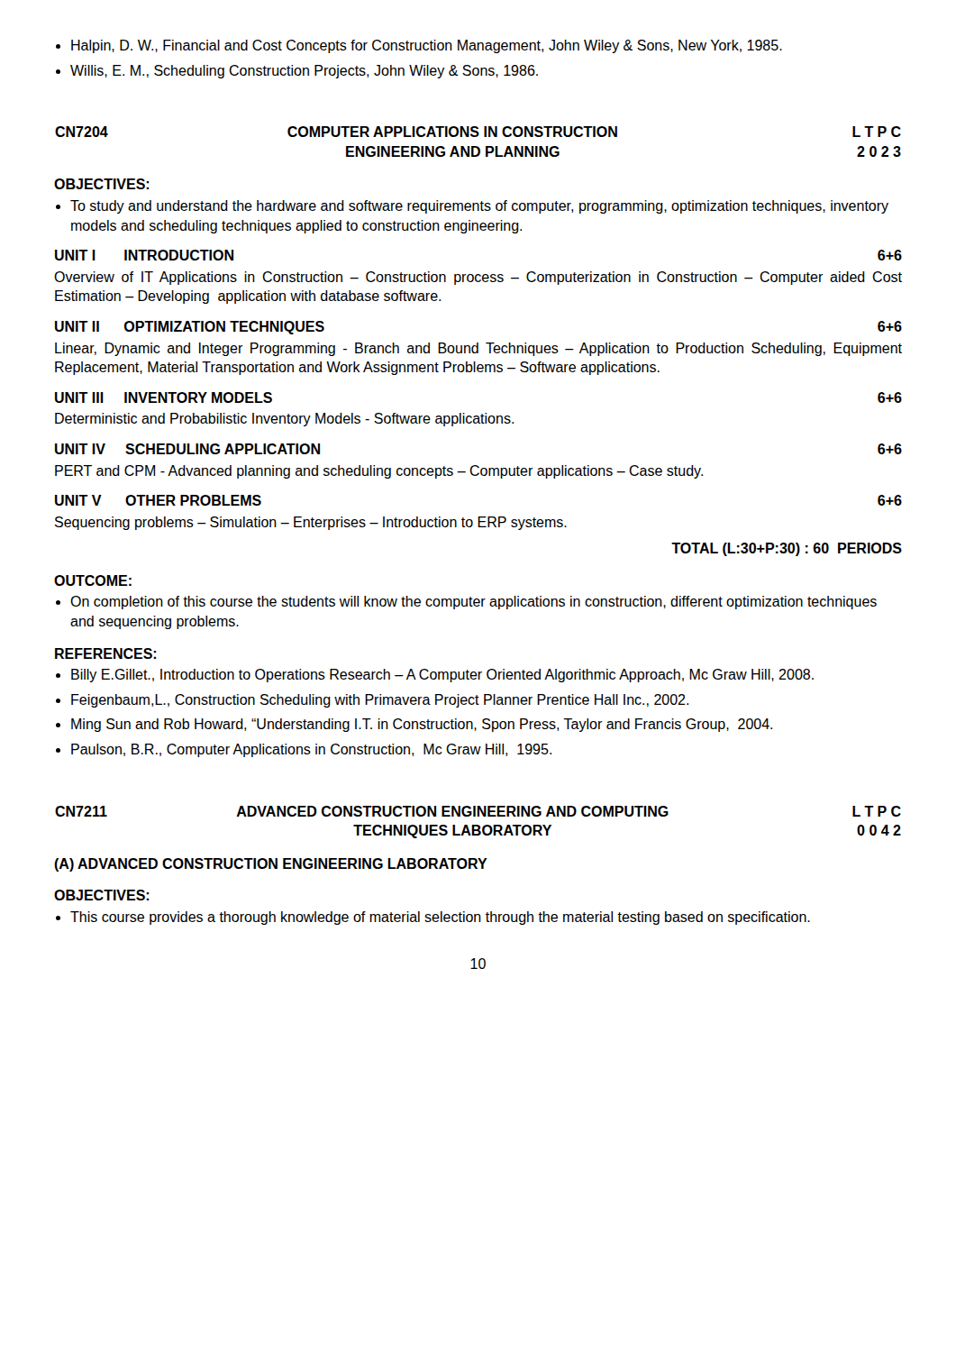Halpin, D. W., Financial and Cost Concepts for Construction Management, John Wiley & Sons, New York, 1985.
Willis, E. M., Scheduling Construction Projects, John Wiley & Sons, 1986.
| CN7204 | COMPUTER APPLICATIONS IN CONSTRUCTION ENGINEERING AND PLANNING | L T P C 2 0 2 3 |
OBJECTIVES:
To study and understand the hardware and software requirements of computer, programming, optimization techniques, inventory models and scheduling techniques applied to construction engineering.
UNIT I INTRODUCTION 6+6
Overview of IT Applications in Construction – Construction process – Computerization in Construction – Computer aided Cost Estimation – Developing application with database software.
UNIT II OPTIMIZATION TECHNIQUES 6+6
Linear, Dynamic and Integer Programming - Branch and Bound Techniques – Application to Production Scheduling, Equipment Replacement, Material Transportation and Work Assignment Problems – Software applications.
UNIT III INVENTORY MODELS 6+6
Deterministic and Probabilistic Inventory Models - Software applications.
UNIT IV SCHEDULING APPLICATION 6+6
PERT and CPM - Advanced planning and scheduling concepts – Computer applications – Case study.
UNIT V OTHER PROBLEMS 6+6
Sequencing problems – Simulation – Enterprises – Introduction to ERP systems.
TOTAL (L:30+P:30) : 60 PERIODS
OUTCOME:
On completion of this course the students will know the computer applications in construction, different optimization techniques and sequencing problems.
REFERENCES:
Billy E.Gillet., Introduction to Operations Research – A Computer Oriented Algorithmic Approach, Mc Graw Hill, 2008.
Feigenbaum,L., Construction Scheduling with Primavera Project Planner Prentice Hall Inc., 2002.
Ming Sun and Rob Howard, “Understanding I.T. in Construction, Spon Press, Taylor and Francis Group, 2004.
Paulson, B.R., Computer Applications in Construction, Mc Graw Hill, 1995.
| CN7211 | ADVANCED CONSTRUCTION ENGINEERING AND COMPUTING TECHNIQUES LABORATORY | L T P C 0 0 4 2 |
(A) ADVANCED CONSTRUCTION ENGINEERING LABORATORY
OBJECTIVES:
This course provides a thorough knowledge of material selection through the material testing based on specification.
10